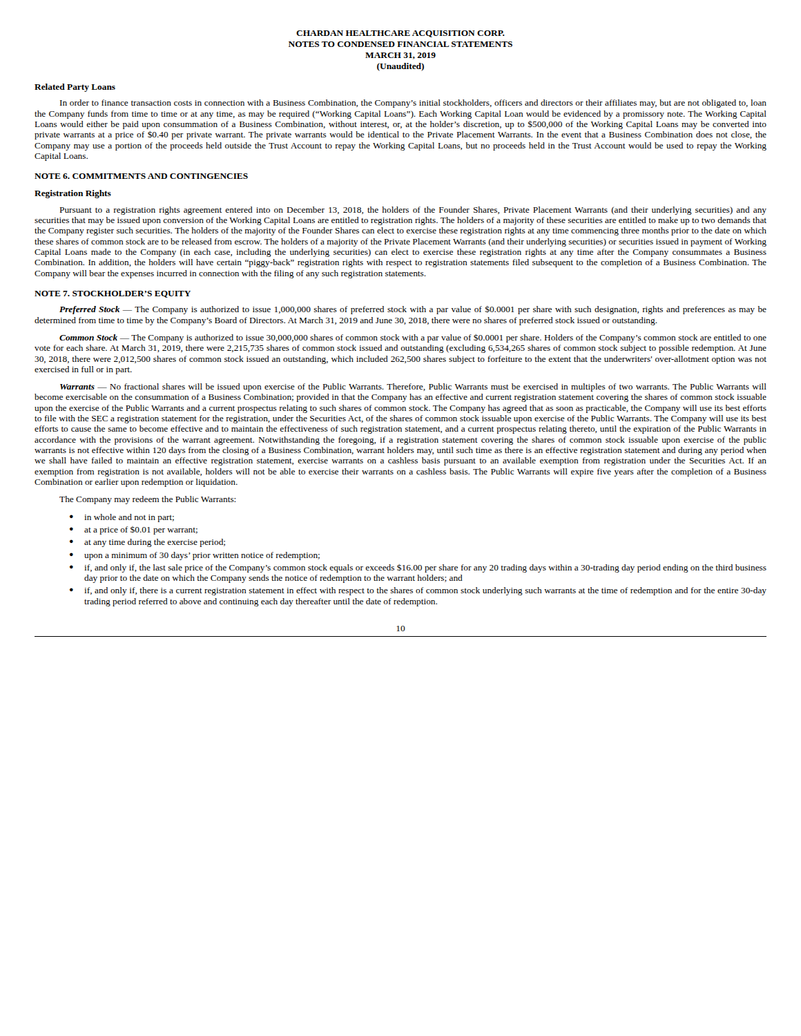CHARDAN HEALTHCARE ACQUISITION CORP.
NOTES TO CONDENSED FINANCIAL STATEMENTS
MARCH 31, 2019
(Unaudited)
Related Party Loans
In order to finance transaction costs in connection with a Business Combination, the Company’s initial stockholders, officers and directors or their affiliates may, but are not obligated to, loan the Company funds from time to time or at any time, as may be required (“Working Capital Loans”). Each Working Capital Loan would be evidenced by a promissory note. The Working Capital Loans would either be paid upon consummation of a Business Combination, without interest, or, at the holder’s discretion, up to $500,000 of the Working Capital Loans may be converted into private warrants at a price of $0.40 per private warrant. The private warrants would be identical to the Private Placement Warrants. In the event that a Business Combination does not close, the Company may use a portion of the proceeds held outside the Trust Account to repay the Working Capital Loans, but no proceeds held in the Trust Account would be used to repay the Working Capital Loans.
NOTE 6. COMMITMENTS AND CONTINGENCIES
Registration Rights
Pursuant to a registration rights agreement entered into on December 13, 2018, the holders of the Founder Shares, Private Placement Warrants (and their underlying securities) and any securities that may be issued upon conversion of the Working Capital Loans are entitled to registration rights. The holders of a majority of these securities are entitled to make up to two demands that the Company register such securities. The holders of the majority of the Founder Shares can elect to exercise these registration rights at any time commencing three months prior to the date on which these shares of common stock are to be released from escrow. The holders of a majority of the Private Placement Warrants (and their underlying securities) or securities issued in payment of Working Capital Loans made to the Company (in each case, including the underlying securities) can elect to exercise these registration rights at any time after the Company consummates a Business Combination. In addition, the holders will have certain “piggy-back” registration rights with respect to registration statements filed subsequent to the completion of a Business Combination. The Company will bear the expenses incurred in connection with the filing of any such registration statements.
NOTE 7. STOCKHOLDER’S EQUITY
Preferred Stock — The Company is authorized to issue 1,000,000 shares of preferred stock with a par value of $0.0001 per share with such designation, rights and preferences as may be determined from time to time by the Company’s Board of Directors. At March 31, 2019 and June 30, 2018, there were no shares of preferred stock issued or outstanding.
Common Stock — The Company is authorized to issue 30,000,000 shares of common stock with a par value of $0.0001 per share. Holders of the Company’s common stock are entitled to one vote for each share. At March 31, 2019, there were 2,215,735 shares of common stock issued and outstanding (excluding 6,534,265 shares of common stock subject to possible redemption. At June 30, 2018, there were 2,012,500 shares of common stock issued an outstanding, which included 262,500 shares subject to forfeiture to the extent that the underwriters' over-allotment option was not exercised in full or in part.
Warrants — No fractional shares will be issued upon exercise of the Public Warrants. Therefore, Public Warrants must be exercised in multiples of two warrants. The Public Warrants will become exercisable on the consummation of a Business Combination; provided in that the Company has an effective and current registration statement covering the shares of common stock issuable upon the exercise of the Public Warrants and a current prospectus relating to such shares of common stock. The Company has agreed that as soon as practicable, the Company will use its best efforts to file with the SEC a registration statement for the registration, under the Securities Act, of the shares of common stock issuable upon exercise of the Public Warrants. The Company will use its best efforts to cause the same to become effective and to maintain the effectiveness of such registration statement, and a current prospectus relating thereto, until the expiration of the Public Warrants in accordance with the provisions of the warrant agreement. Notwithstanding the foregoing, if a registration statement covering the shares of common stock issuable upon exercise of the public warrants is not effective within 120 days from the closing of a Business Combination, warrant holders may, until such time as there is an effective registration statement and during any period when we shall have failed to maintain an effective registration statement, exercise warrants on a cashless basis pursuant to an available exemption from registration under the Securities Act. If an exemption from registration is not available, holders will not be able to exercise their warrants on a cashless basis. The Public Warrants will expire five years after the completion of a Business Combination or earlier upon redemption or liquidation.
The Company may redeem the Public Warrants:
in whole and not in part;
at a price of $0.01 per warrant;
at any time during the exercise period;
upon a minimum of 30 days’ prior written notice of redemption;
if, and only if, the last sale price of the Company’s common stock equals or exceeds $16.00 per share for any 20 trading days within a 30-trading day period ending on the third business day prior to the date on which the Company sends the notice of redemption to the warrant holders; and
if, and only if, there is a current registration statement in effect with respect to the shares of common stock underlying such warrants at the time of redemption and for the entire 30-day trading period referred to above and continuing each day thereafter until the date of redemption.
10